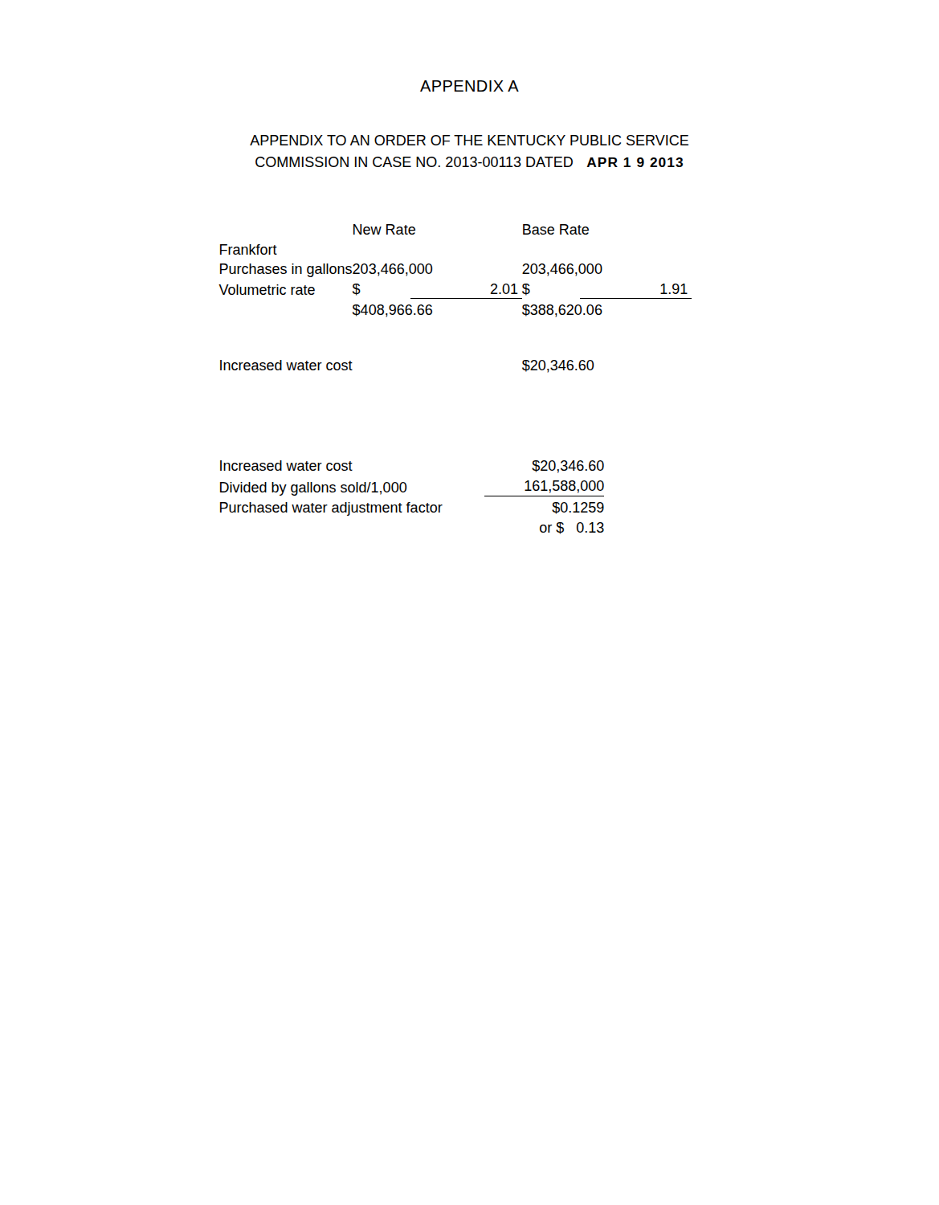APPENDIX A
APPENDIX TO AN ORDER OF THE KENTUCKY PUBLIC SERVICE
COMMISSION IN CASE NO. 2013-00113 DATED APR 1 9 2013
| | New Rate | Base Rate |
| Frankfort | | |
| Purchases in gallons | 203,466,000 | 203,466,000 |
| Volumetric rate | $ 2.01 | $ 1.91 |
| | $408,966.66 | $388,620.06 |
| Increased water cost | | $20,346.60 |
| Increased water cost | $20,346.60 |
| Divided by gallons sold/1,000 | 161,588,000 |
| Purchased water adjustment factor | $ 0.1259 |
| | or $ 0.13 |